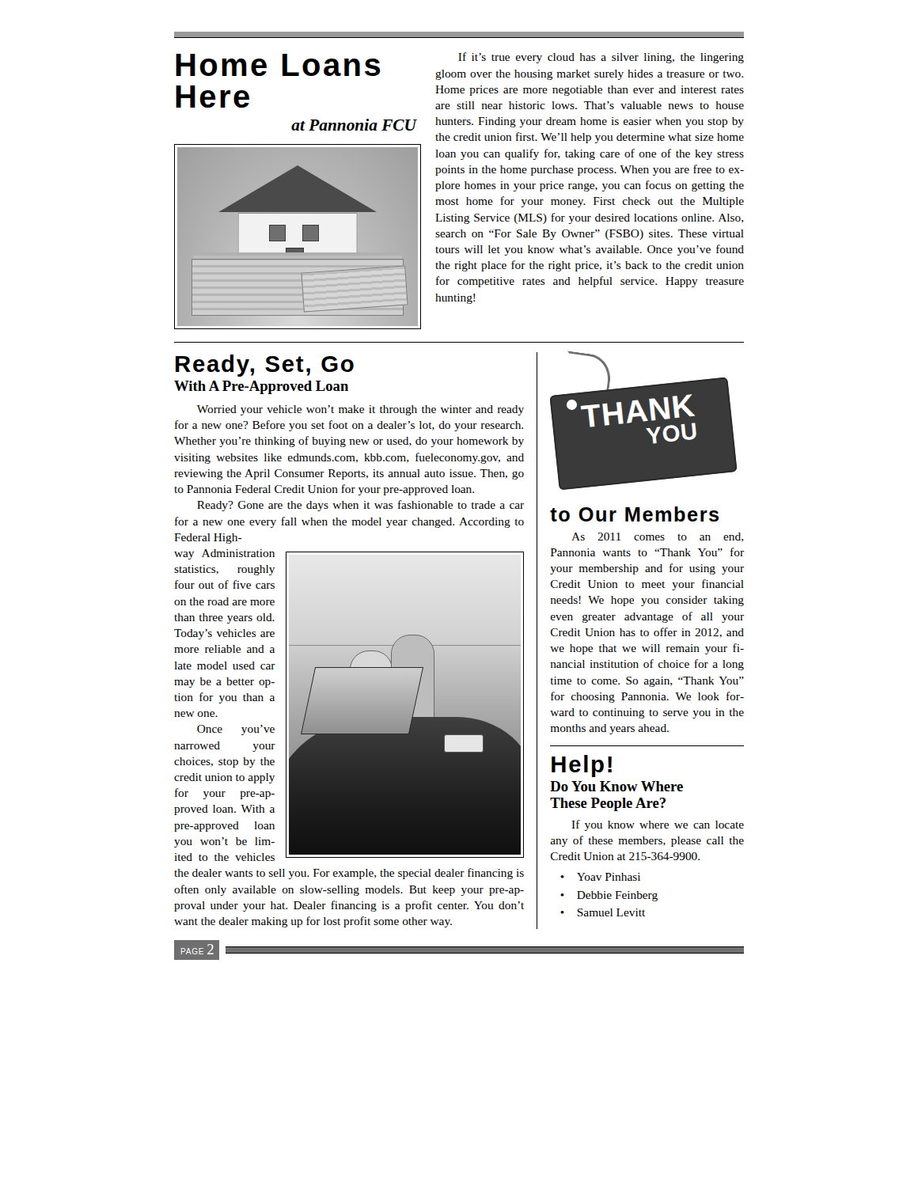Home Loans Here
at Pannonia FCU
If it’s true every cloud has a silver lining, the lingering gloom over the housing market surely hides a treasure or two. Home prices are more negotiable than ever and interest rates are still near historic lows. That’s valuable news to house hunters. Finding your dream home is easier when you stop by the credit union first. We’ll help you determine what size home loan you can qualify for, taking care of one of the key stress points in the home purchase process. When you are free to explore homes in your price range, you can focus on getting the most home for your money. First check out the Multiple Listing Service (MLS) for your desired locations online. Also, search on “For Sale By Owner” (FSBO) sites. These virtual tours will let you know what’s available. Once you’ve found the right place for the right price, it’s back to the credit union for competitive rates and helpful service. Happy treasure hunting!
Ready, Set, Go
With A Pre-Approved Loan
Worried your vehicle won’t make it through the winter and ready for a new one? Before you set foot on a dealer’s lot, do your research. Whether you’re thinking of buying new or used, do your homework by visiting websites like edmunds.com, kbb.com, fueleconomy.gov, and reviewing the April Consumer Reports, its annual auto issue. Then, go to Pannonia Federal Credit Union for your pre-approved loan.
Ready? Gone are the days when it was fashionable to trade a car for a new one every fall when the model year changed. According to Federal High-
way Administration statistics, roughly four out of five cars on the road are more than three years old. Today’s vehicles are more reliable and a late model used car may be a better option for you than a new one.
Once you’ve narrowed your choices, stop by the credit union to apply for your pre-approved loan. With a pre-approved loan you won’t be limited to the vehicles the dealer wants to sell you. For example, the special dealer financing is often only available on slow-selling models. But keep your pre-approval under your hat. Dealer financing is a profit center. You don’t want the dealer making up for lost profit some other way.
THANK
YOU
to Our Members
As 2011 comes to an end, Pannonia wants to “Thank You” for your membership and for using your Credit Union to meet your financial needs! We hope you consider taking even greater advantage of all your Credit Union has to offer in 2012, and we hope that we will remain your financial institution of choice for a long time to come. So again, “Thank You” for choosing Pannonia. We look forward to continuing to serve you in the months and years ahead.
Help!
Do You Know Where
These People Are?
If you know where we can locate any of these members, please call the Credit Union at 215-364-9900.
Yoav Pinhasi
Debbie Feinberg
Samuel Levitt
PAGE 2